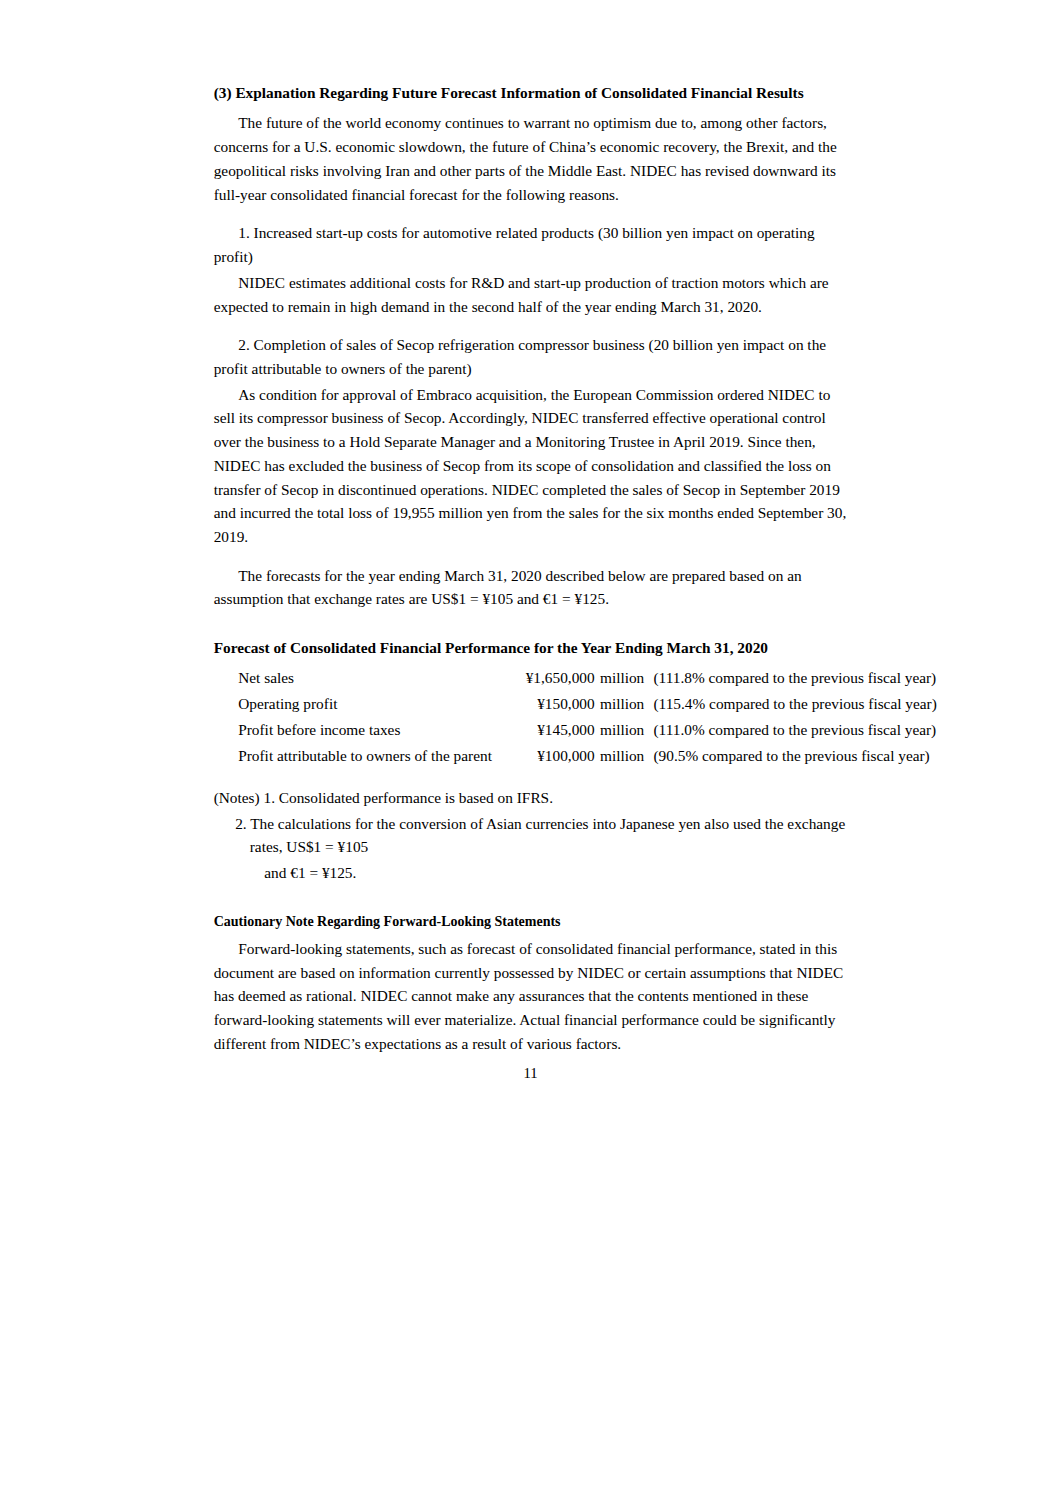(3) Explanation Regarding Future Forecast Information of Consolidated Financial Results
The future of the world economy continues to warrant no optimism due to, among other factors, concerns for a U.S. economic slowdown, the future of China’s economic recovery, the Brexit, and the geopolitical risks involving Iran and other parts of the Middle East. NIDEC has revised downward its full-year consolidated financial forecast for the following reasons.
1. Increased start-up costs for automotive related products (30 billion yen impact on operating profit)
NIDEC estimates additional costs for R&D and start-up production of traction motors which are expected to remain in high demand in the second half of the year ending March 31, 2020.
2. Completion of sales of Secop refrigeration compressor business (20 billion yen impact on the profit attributable to owners of the parent)
As condition for approval of Embraco acquisition, the European Commission ordered NIDEC to sell its compressor business of Secop. Accordingly, NIDEC transferred effective operational control over the business to a Hold Separate Manager and a Monitoring Trustee in April 2019. Since then, NIDEC has excluded the business of Secop from its scope of consolidation and classified the loss on transfer of Secop in discontinued operations. NIDEC completed the sales of Secop in September 2019 and incurred the total loss of 19,955 million yen from the sales for the six months ended September 30, 2019.
The forecasts for the year ending March 31, 2020 described below are prepared based on an assumption that exchange rates are US$1 = ¥105 and €1 = ¥125.
Forecast of Consolidated Financial Performance for the Year Ending March 31, 2020
| Net sales | ¥1,650,000 | million | (111.8% compared to the previous fiscal year) |
| Operating profit | ¥150,000 | million | (115.4% compared to the previous fiscal year) |
| Profit before income taxes | ¥145,000 | million | (111.0% compared to the previous fiscal year) |
| Profit attributable to owners of the parent | ¥100,000 | million | (90.5% compared to the previous fiscal year) |
(Notes) 1. Consolidated performance is based on IFRS.
2. The calculations for the conversion of Asian currencies into Japanese yen also used the exchange rates, US$1 = ¥105
and €1 = ¥125.
Cautionary Note Regarding Forward-Looking Statements
Forward-looking statements, such as forecast of consolidated financial performance, stated in this document are based on information currently possessed by NIDEC or certain assumptions that NIDEC has deemed as rational. NIDEC cannot make any assurances that the contents mentioned in these forward-looking statements will ever materialize. Actual financial performance could be significantly different from NIDEC’s expectations as a result of various factors.
11